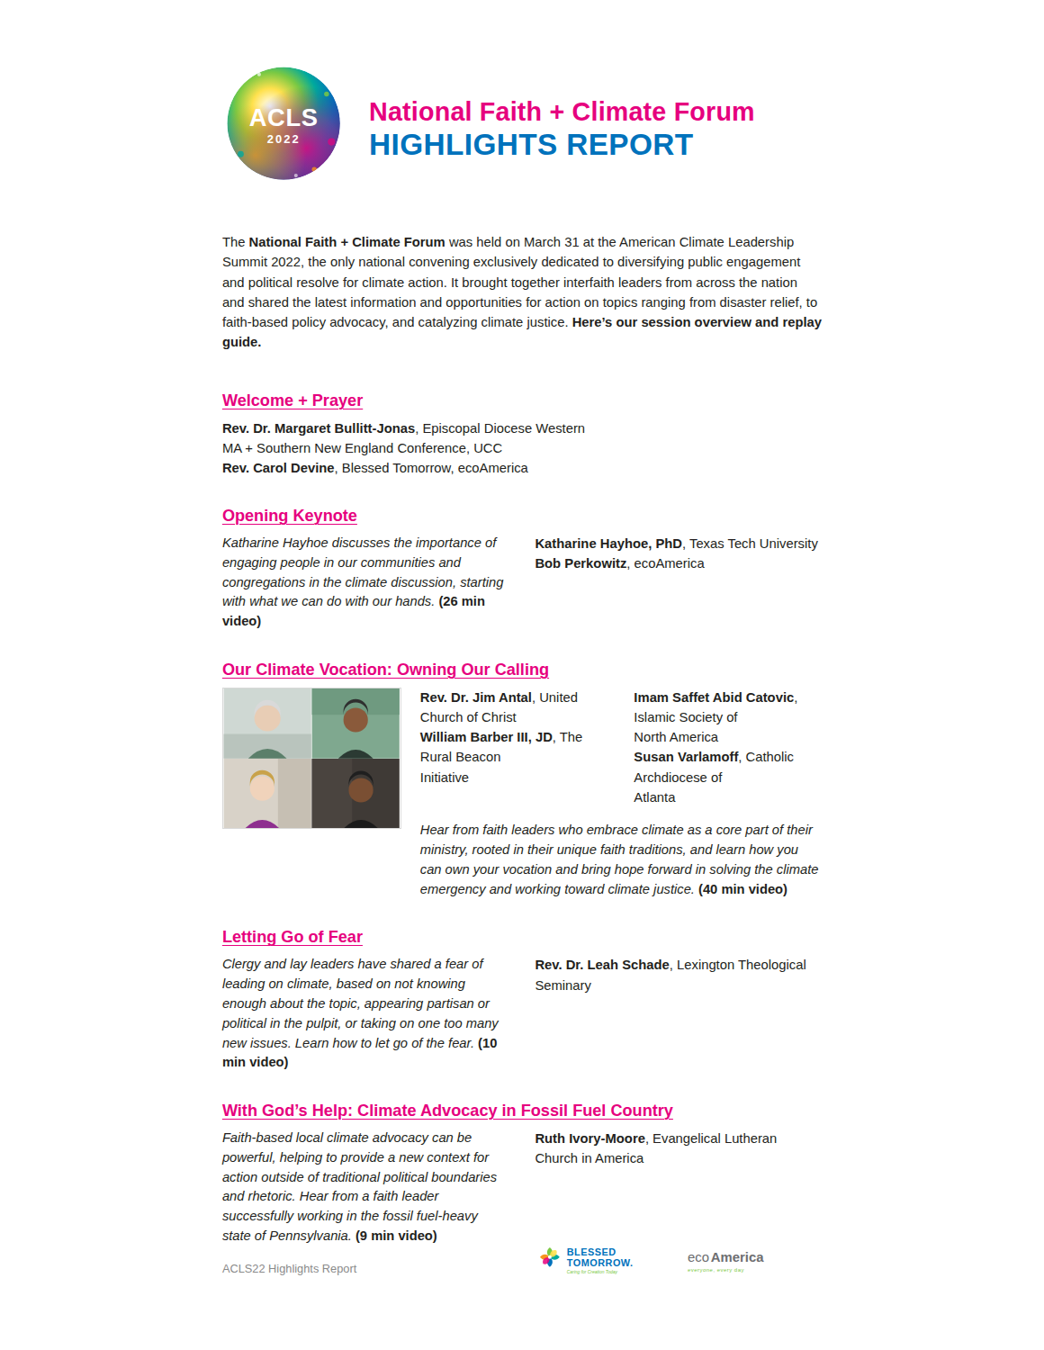ACLS 2022
National Faith + Climate Forum
HIGHLIGHTS REPORT
The National Faith + Climate Forum was held on March 31 at the American Climate Leadership Summit 2022, the only national convening exclusively dedicated to diversifying public engagement and political resolve for climate action. It brought together interfaith leaders from across the nation and shared the latest information and opportunities for action on topics ranging from disaster relief, to faith-based policy advocacy, and catalyzing climate justice. Here’s our session overview and replay guide.
Welcome + Prayer
Rev. Dr. Margaret Bullitt-Jonas, Episcopal Diocese Western
MA + Southern New England Conference, UCC
Rev. Carol Devine, Blessed Tomorrow, ecoAmerica
Opening Keynote
Katharine Hayhoe discusses the importance of engaging people in our communities and congregations in the climate discussion, starting with what we can do with our hands. (26 min video)
Katharine Hayhoe, PhD, Texas Tech University
Bob Perkowitz, ecoAmerica
Our Climate Vocation: Owning Our Calling
Rev. Dr. Jim Antal, United Church of Christ
William Barber III, JD, The Rural Beacon
Initiative
Imam Saffet Abid Catovic, Islamic Society of
North America
Susan Varlamoff, Catholic Archdiocese of
Atlanta
Hear from faith leaders who embrace climate as a core part of their ministry, rooted in their unique faith traditions, and learn how you can own your vocation and bring hope forward in solving the climate emergency and working toward climate justice. (40 min video)
Letting Go of Fear
Clergy and lay leaders have shared a fear of leading on climate, based on not knowing enough about the topic, appearing partisan or political in the pulpit, or taking on one too many new issues. Learn how to let go of the fear. (10 min video)
Rev. Dr. Leah Schade, Lexington Theological Seminary
With God’s Help: Climate Advocacy in Fossil Fuel Country
Faith-based local climate advocacy can be powerful, helping to provide a new context for action outside of traditional political boundaries and rhetoric. Hear from a faith leader successfully working in the fossil fuel-heavy state of Pennsylvania. (9 min video)
Ruth Ivory-Moore, Evangelical Lutheran Church in America
ACLS22 Highlights Report
BLESSED TOMORROW. Caring for Creation Today
eco America everyone, every day